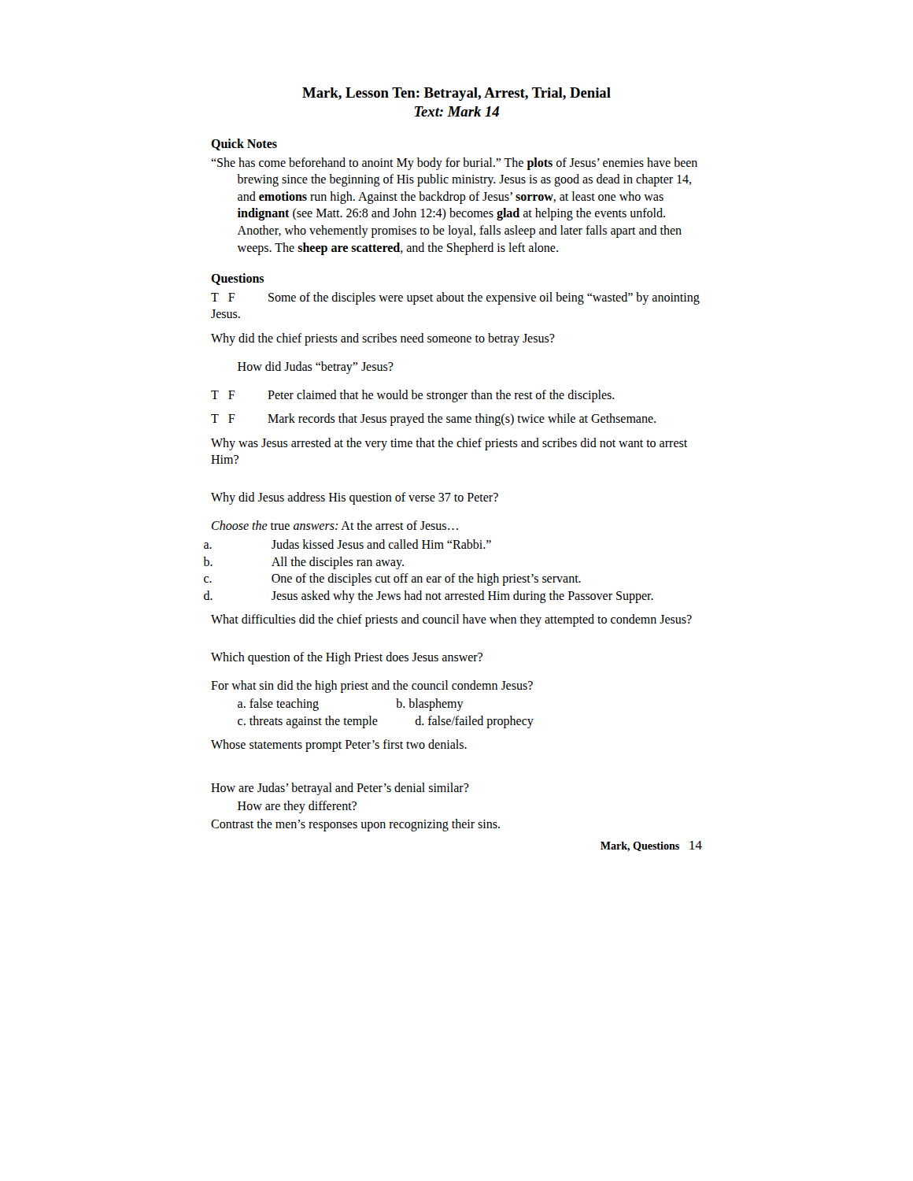Mark, Lesson Ten: Betrayal, Arrest, Trial, Denial
Text: Mark 14
Quick Notes
“She has come beforehand to anoint My body for burial.” The plots of Jesus’ enemies have been brewing since the beginning of His public ministry. Jesus is as good as dead in chapter 14, and emotions run high. Against the backdrop of Jesus’ sorrow, at least one who was indignant (see Matt. 26:8 and John 12:4) becomes glad at helping the events unfold. Another, who vehemently promises to be loyal, falls asleep and later falls apart and then weeps. The sheep are scattered, and the Shepherd is left alone.
Questions
T FSome of the disciples were upset about the expensive oil being “wasted” by anointing Jesus.
Why did the chief priests and scribes need someone to betray Jesus?
How did Judas “betray” Jesus?
T FPeter claimed that he would be stronger than the rest of the disciples.
T FMark records that Jesus prayed the same thing(s) twice while at Gethsemane.
Why was Jesus arrested at the very time that the chief priests and scribes did not want to arrest Him?
Why did Jesus address His question of verse 37 to Peter?
Choose the true answers: At the arrest of Jesus…
a. Judas kissed Jesus and called Him “Rabbi.”
b. All the disciples ran away.
c. One of the disciples cut off an ear of the high priest’s servant.
d. Jesus asked why the Jews had not arrested Him during the Passover Supper.
What difficulties did the chief priests and council have when they attempted to condemn Jesus?
Which question of the High Priest does Jesus answer?
For what sin did the high priest and the council condemn Jesus?
a. false teaching b. blasphemy c. threats against the temple d. false/failed prophecy
Whose statements prompt Peter’s first two denials.
How are Judas’ betrayal and Peter’s denial similar?
How are they different?
Contrast the men’s responses upon recognizing their sins.
Mark, Questions 14